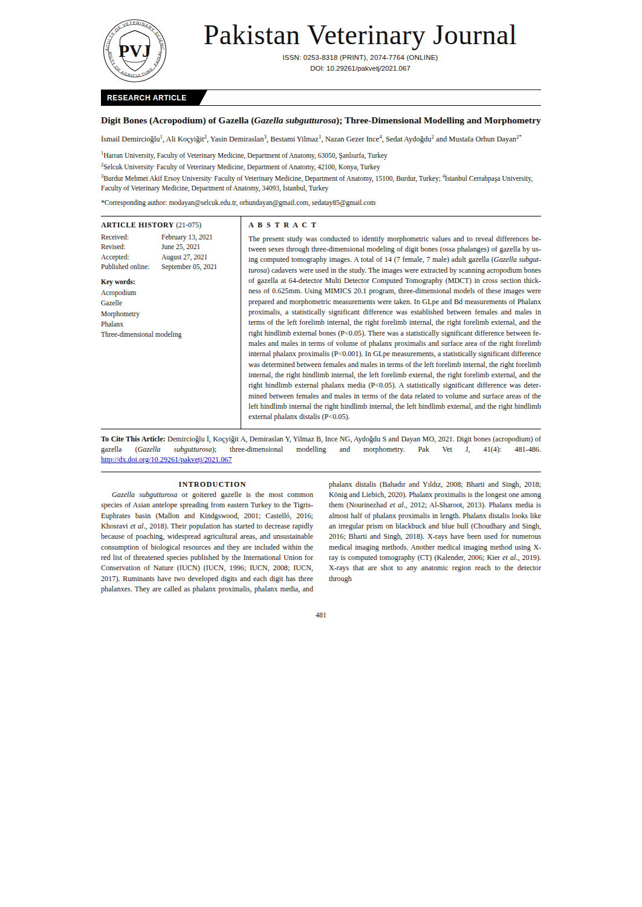FACULTY OF VETERINARY SCIENCE UNIVERSITY OF AGRICULTURE, FAISALABAD PVJ
Pakistan Veterinary Journal
ISSN: 0253-8318 (PRINT), 2074-7764 (ONLINE)
DOI: 10.29261/pakvetj/2021.067
RESEARCH ARTICLE
Digit Bones (Acropodium) of Gazella (Gazella subgutturosa); Three-Dimensional Modelling and Morphometry
İsmail Demircioğlu1, Ali Koçyiğit2, Yasin Demiraslan3, Bestami Yilmaz1, Nazan Gezer Ince4, Sedat Aydoğdu2 and Mustafa Orhun Dayan2*
1Harran University, Faculty of Veterinary Medicine, Department of Anatomy, 63050, Şanlıurfa, Turkey
2Selcuk University, Faculty of Veterinary Medicine, Department of Anatomy, 42100, Konya, Turkey
3Burdur Mehmet Akif Ersoy University, Faculty of Veterinary Medicine, Department of Anatomy, 15100, Burdur, Turkey; 4İstanbul Cerrahpaşa University, Faculty of Veterinary Medicine, Department of Anatomy, 34093, İstanbul, Turkey
*Corresponding author: modayan@selcuk.edu.tr, orhundayan@gmail.com, sedatay85@gmail.com
ARTICLE HISTORY (21-075)
| Received: | February 13, 2021 |
| Revised: | June 25, 2021 |
| Accepted: | August 27, 2021 |
| Published online: | September 05, 2021 |
Key words:
Acropodium
Gazelle
Morphometry
Phalanx
Three-dimensional modeling
A B S T R A C T
The present study was conducted to identify morphometric values and to reveal differences between sexes through three-dimensional modeling of digit bones (ossa phalanges) of gazella by using computed tomography images. A total of 14 (7 female, 7 male) adult gazella (Gazella subgutturosa) cadavers were used in the study. The images were extracted by scanning acropodium bones of gazella at 64-detector Multi Detector Computed Tomography (MDCT) in cross section thickness of 0.625mm. Using MIMICS 20.1 program, three-dimensional models of these images were prepared and morphometric measurements were taken. In GLpe and Bd measurements of Phalanx proximalis, a statistically significant difference was established between females and males in terms of the left forelimb internal, the right forelimb internal, the right forelimb external, and the right hindlimb external bones (P<0.05). There was a statistically significant difference between females and males in terms of volume of phalanx proximalis and surface area of the right forelimb internal phalanx proximalis (P<0.001). In GLpe measurements, a statistically significant difference was determined between females and males in terms of the left forelimb internal, the right forelimb internal, the right hindlimb internal, the left forelimb external, the right forelimb external, and the right hindlimb external phalanx media (P<0.05). A statistically significant difference was determined between females and males in terms of the data related to volume and surface areas of the left hindlimb internal the right hindlimb internal, the left hindlimb external, and the right hindlimb external phalanx distalis (P<0.05).
To Cite This Article: Demircioğlu İ, Koçyiğit A, Demiraslan Y, Yilmaz B, Ince NG, Aydoğdu S and Dayan MO, 2021. Digit bones (acropodium) of gazella (Gazella subgutturosa); three-dimensional modelling and morphometry. Pak Vet J, 41(4): 481-486. http://dx.doi.org/10.29261/pakvetj/2021.067
INTRODUCTION
Gazella subgutturosa or goitered gazelle is the most common species of Asian antelope spreading from eastern Turkey to the Tigris-Euphrates basin (Mallon and Kindgswood, 2001; Castelló, 2016; Khosravi et al., 2018). Their population has started to decrease rapidly because of poaching, widespread agricultural areas, and unsustainable consumption of biological resources and they are included within the red list of threatened species published by the International Union for Conservation of Nature (IUCN) (IUCN, 1996; IUCN, 2008; IUCN, 2017). Ruminants have two developed digits and each digit has three phalanxes. They are called as phalanx proximalis, phalanx media, and phalanx distalis (Bahadır and Yıldız, 2008; Bharti and Singh, 2018; König and Liebich, 2020). Phalanx proximalis is the longest one among them (Nourinezhad et al., 2012; Al-Sharoot, 2013). Phalanx media is almost half of phalanx proximalis in length. Phalanx distalis looks like an irregular prism on blackbuck and blue bull (Choudhary and Singh, 2016; Bharti and Singh, 2018). X-rays have been used for numerous medical imaging methods. Another medical imaging method using X-ray is computed tomography (CT) (Kalender, 2006; Kier et al., 2019). X-rays that are shot to any anatomic region reach to the detector through
481